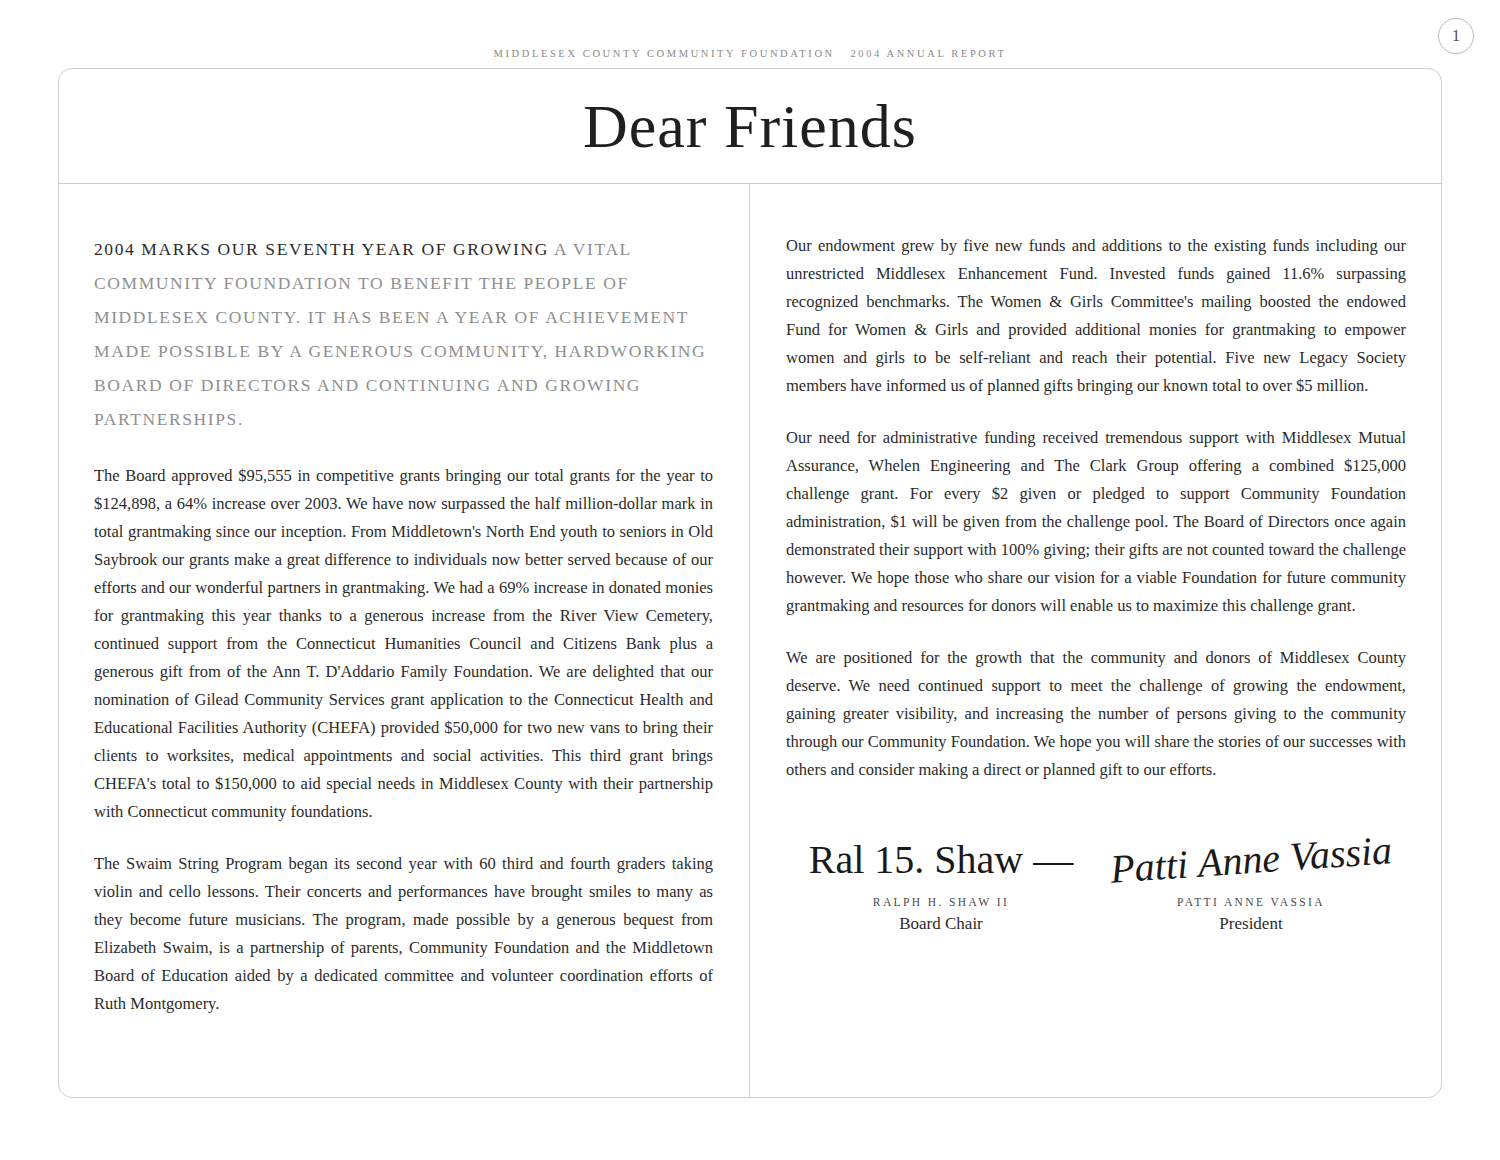1
Middlesex County Community Foundation 2004 Annual Report
Dear Friends
2004 marks our seventh year of growing a vital community foundation to benefit the people of Middlesex County. It has been a year of achievement made possible by a generous community, hardworking Board of Directors and continuing and growing partnerships.
The Board approved $95,555 in competitive grants bringing our total grants for the year to $124,898, a 64% increase over 2003. We have now surpassed the half million-dollar mark in total grantmaking since our inception. From Middletown's North End youth to seniors in Old Saybrook our grants make a great difference to individuals now better served because of our efforts and our wonderful partners in grantmaking. We had a 69% increase in donated monies for grantmaking this year thanks to a generous increase from the River View Cemetery, continued support from the Connecticut Humanities Council and Citizens Bank plus a generous gift from of the Ann T. D'Addario Family Foundation. We are delighted that our nomination of Gilead Community Services grant application to the Connecticut Health and Educational Facilities Authority (CHEFA) provided $50,000 for two new vans to bring their clients to worksites, medical appointments and social activities. This third grant brings CHEFA's total to $150,000 to aid special needs in Middlesex County with their partnership with Connecticut community foundations.
The Swaim String Program began its second year with 60 third and fourth graders taking violin and cello lessons. Their concerts and performances have brought smiles to many as they become future musicians. The program, made possible by a generous bequest from Elizabeth Swaim, is a partnership of parents, Community Foundation and the Middletown Board of Education aided by a dedicated committee and volunteer coordination efforts of Ruth Montgomery.
Our endowment grew by five new funds and additions to the existing funds including our unrestricted Middlesex Enhancement Fund. Invested funds gained 11.6% surpassing recognized benchmarks. The Women & Girls Committee's mailing boosted the endowed Fund for Women & Girls and provided additional monies for grantmaking to empower women and girls to be self-reliant and reach their potential. Five new Legacy Society members have informed us of planned gifts bringing our known total to over $5 million.
Our need for administrative funding received tremendous support with Middlesex Mutual Assurance, Whelen Engineering and The Clark Group offering a combined $125,000 challenge grant. For every $2 given or pledged to support Community Foundation administration, $1 will be given from the challenge pool. The Board of Directors once again demonstrated their support with 100% giving; their gifts are not counted toward the challenge however. We hope those who share our vision for a viable Foundation for future community grantmaking and resources for donors will enable us to maximize this challenge grant.
We are positioned for the growth that the community and donors of Middlesex County deserve. We need continued support to meet the challenge of growing the endowment, gaining greater visibility, and increasing the number of persons giving to the community through our Community Foundation. We hope you will share the stories of our successes with others and consider making a direct or planned gift to our efforts.
Ral 15. Shaw —
Ralph H. Shaw II
Board Chair
Patti Anne Vassia
Patti Anne Vassia
President